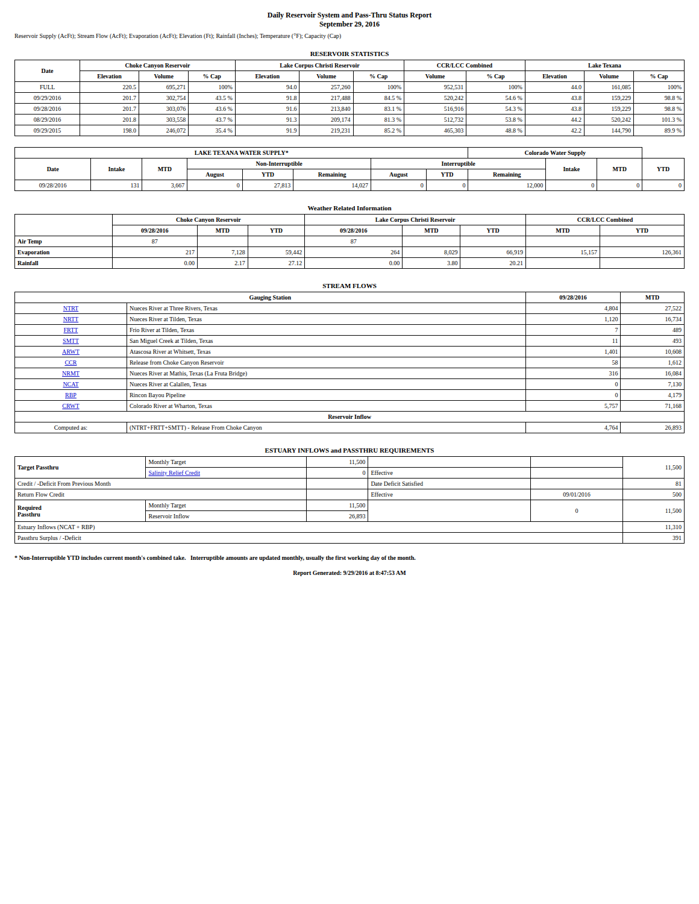Daily Reservoir System and Pass-Thru Status Report
September 29, 2016
Reservoir Supply (AcFt); Stream Flow (AcFt); Evaporation (AcFt); Elevation (Ft); Rainfall (Inches); Temperature (°F); Capacity (Cap)
RESERVOIR STATISTICS
| Date | Choke Canyon Reservoir | Lake Corpus Christi Reservoir | CCR/LCC Combined | Lake Texana |
| --- | --- | --- | --- | --- |
| Elevation | Volume | % Cap | Elevation | Volume | % Cap | Volume | % Cap | Elevation | Volume | % Cap |
| FULL | 220.5 | 695,271 | 100% | 94.0 | 257,260 | 100% | 952,531 | 100% | 44.0 | 161,085 | 100% |
| 09/29/2016 | 201.7 | 302,754 | 43.5 % | 91.8 | 217,488 | 84.5 % | 520,242 | 54.6 % | 43.8 | 159,229 | 98.8 % |
| 09/28/2016 | 201.7 | 303,076 | 43.6 % | 91.6 | 213,840 | 83.1 % | 516,916 | 54.3 % | 43.8 | 159,229 | 98.8 % |
| 08/29/2016 | 201.8 | 303,558 | 43.7 % | 91.3 | 209,174 | 81.3 % | 512,732 | 53.8 % | 44.2 | 520,242 | 101.3 % |
| 09/29/2015 | 198.0 | 246,072 | 35.4 % | 91.9 | 219,231 | 85.2 % | 465,303 | 48.8 % | 42.2 | 144,790 | 89.9 % |
| LAKE TEXANA WATER SUPPLY* | Colorado Water Supply |
| --- | --- |
| Date | Intake | MTD | Non-Interruptible | Interruptible | Intake | MTD | YTD |
| August | YTD | Remaining | August | YTD | Remaining |
| 09/28/2016 | 131 | 3,667 | 0 | 27,813 | 14,027 | 0 | 0 | 12,000 | 0 | 0 | 0 |
Weather Related Information
| | Choke Canyon Reservoir | Lake Corpus Christi Reservoir | CCR/LCC Combined |
| --- | --- | --- | --- |
| 09/28/2016 | MTD | YTD | 09/28/2016 | MTD | YTD | MTD | YTD |
| Air Temp | 87 | | | 87 | | | | |
| Evaporation | 217 | 7,128 | 59,442 | 264 | 8,029 | 66,919 | 15,157 | 126,361 |
| Rainfall | 0.00 | 2.17 | 27.12 | 0.00 | 3.80 | 20.21 | | |
STREAM FLOWS
| Gauging Station | 09/28/2016 | MTD |
| --- | --- | --- |
| NTRT | Nueces River at Three Rivers, Texas | 4,804 | 27,522 |
| NRTT | Nueces River at Tilden, Texas | 1,120 | 16,734 |
| FRTT | Frio River at Tilden, Texas | 7 | 489 |
| SMTT | San Miguel Creek at Tilden, Texas | 11 | 493 |
| ARWT | Atascosa River at Whitsett, Texas | 1,401 | 10,608 |
| CCR | Release from Choke Canyon Reservoir | 58 | 1,612 |
| NRMT | Nueces River at Mathis, Texas (La Fruta Bridge) | 316 | 16,084 |
| NCAT | Nueces River at Calallen, Texas | 0 | 7,130 |
| RBP | Rincon Bayou Pipeline | 0 | 4,179 |
| CRWT | Colorado River at Wharton, Texas | 5,757 | 71,168 |
| Reservoir Inflow |
| Computed as: | (NTRT+FRTT+SMTT) - Release From Choke Canyon | 4,764 | 26,893 |
ESTUARY INFLOWS and PASSTHRU REQUIREMENTS
| Target Passthru | Monthly Target | 11,500 | | | 11,500 |
| Salinity Relief Credit | 0 | Effective | |
| Credit / -Deficit From Previous Month | | Date Deficit Satisfied | | 81 |
| Return Flow Credit | | Effective | 09/01/2016 | 500 |
| Required Passthru | Monthly Target | 11,500 | | 0 | 11,500 |
| Reservoir Inflow | 26,893 |
| Estuary Inflows (NCAT + RBP) | 11,310 |
| Passthru Surplus / -Deficit | 391 |
* Non-Interruptible YTD includes current month's combined take. Interruptible amounts are updated monthly, usually the first working day of the month.
Report Generated: 9/29/2016 at 8:47:53 AM